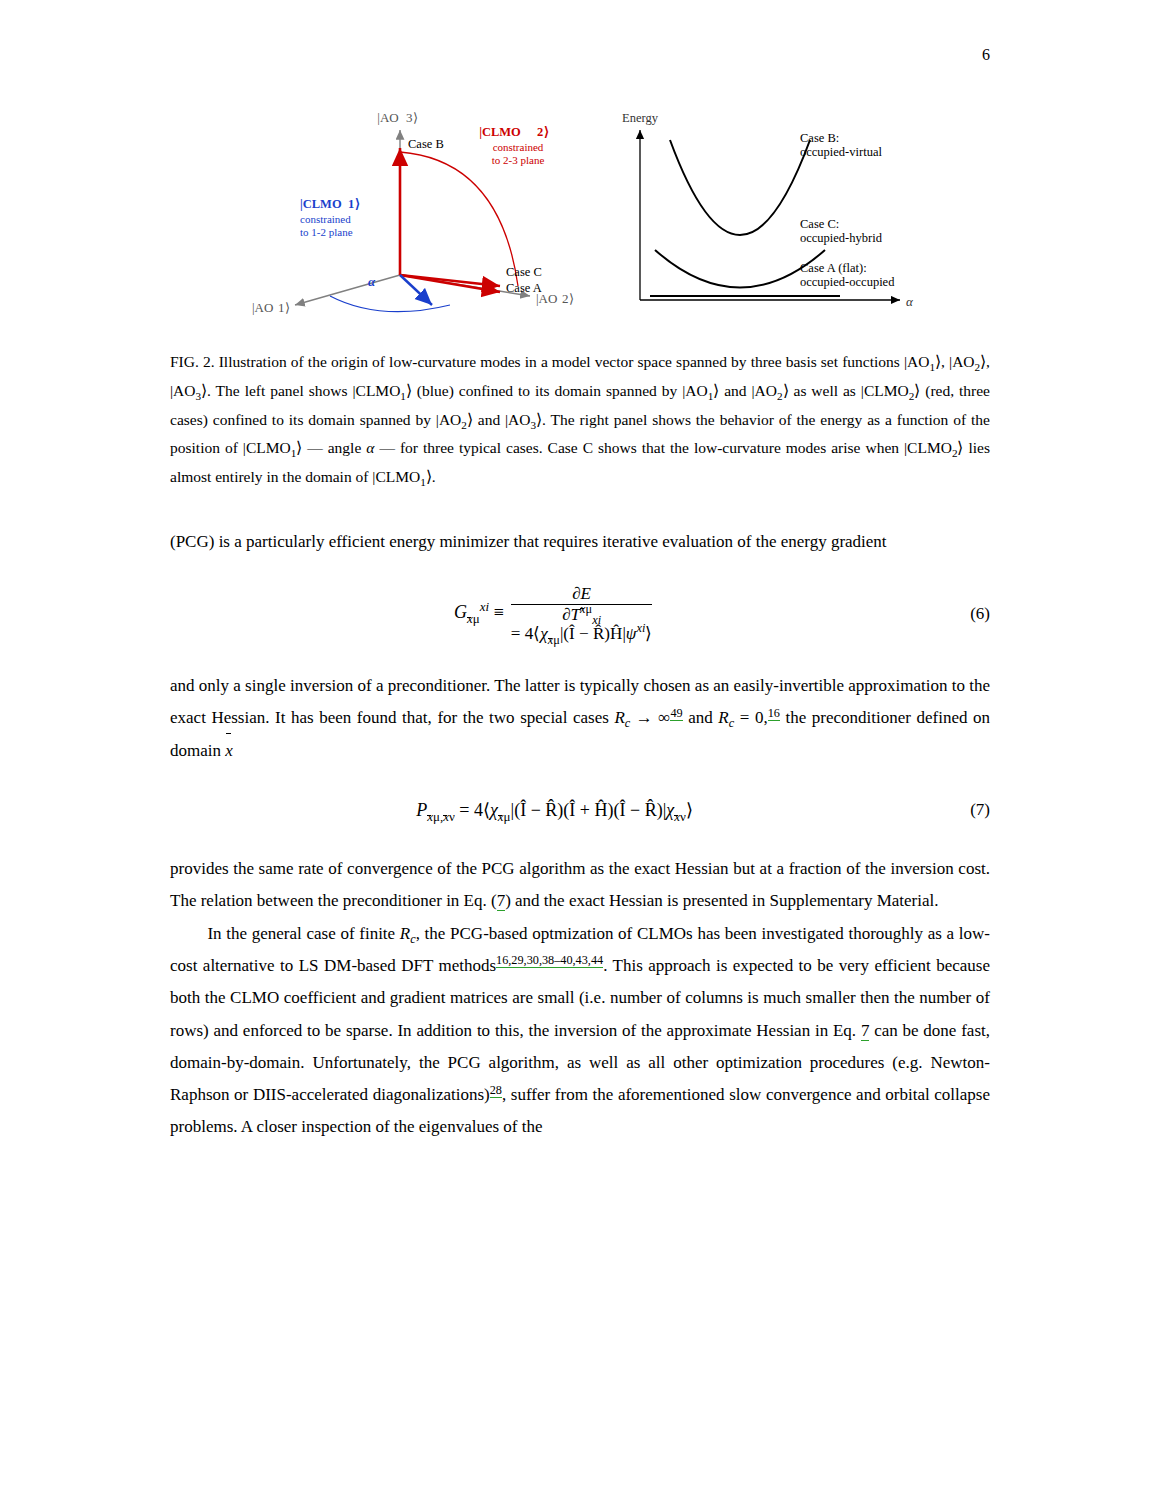6
|AO 3 ⟩ |AO 1 ⟩ |AO 2 ⟩ Case B Case C Case A |CLMO 2 ⟩ constrained to 2-3 plane α |CLMO 1 ⟩ constrained to 1-2 plane Energy α Case B: occupied-virtual Case C: occupied-hybrid Case A (flat): occupied-occupied
FIG. 2. Illustration of the origin of low-curvature modes in a model vector space spanned by three basis set functions |AO1⟩, |AO2⟩, |AO3⟩. The left panel shows |CLMO1⟩ (blue) confined to its domain spanned by |AO1⟩ and |AO2⟩ as well as |CLMO2⟩ (red, three cases) confined to its domain spanned by |AO2⟩ and |AO3⟩. The right panel shows the behavior of the energy as a function of the position of |CLMO1⟩ — angle α — for three typical cases. Case C shows that the low-curvature modes arise when |CLMO2⟩ lies almost entirely in the domain of |CLMO1⟩.
(PCG) is a particularly efficient energy minimizer that requires iterative evaluation of the energy gradient
Gxμxi ≡ ∂E∂Txμxi = 4⟨χxμ|(Î − R̂)Ĥ|ψxi⟩
(6)
and only a single inversion of a preconditioner. The latter is typically chosen as an easily-invertible approximation to the exact Hessian. It has been found that, for the two special cases Rc → ∞49 and Rc = 0,16 the preconditioner defined on domain x
Pxμ,xν = 4⟨χxμ|(Î − R̂)(Î + Ĥ)(Î − R̂)|χxν⟩
(7)
provides the same rate of convergence of the PCG algorithm as the exact Hessian but at a fraction of the inversion cost. The relation between the preconditioner in Eq. (7) and the exact Hessian is presented in Supplementary Material.
In the general case of finite Rc, the PCG-based optmization of CLMOs has been investigated thoroughly as a low-cost alternative to LS DM-based DFT methods16,29,30,38–40,43,44. This approach is expected to be very efficient because both the CLMO coefficient and gradient matrices are small (i.e. number of columns is much smaller then the number of rows) and enforced to be sparse. In addition to this, the inversion of the approximate Hessian in Eq. 7 can be done fast, domain-by-domain. Unfortunately, the PCG algorithm, as well as all other optimization procedures (e.g. Newton-Raphson or DIIS-accelerated diagonalizations)28, suffer from the aforementioned slow convergence and orbital collapse problems. A closer inspection of the eigenvalues of the